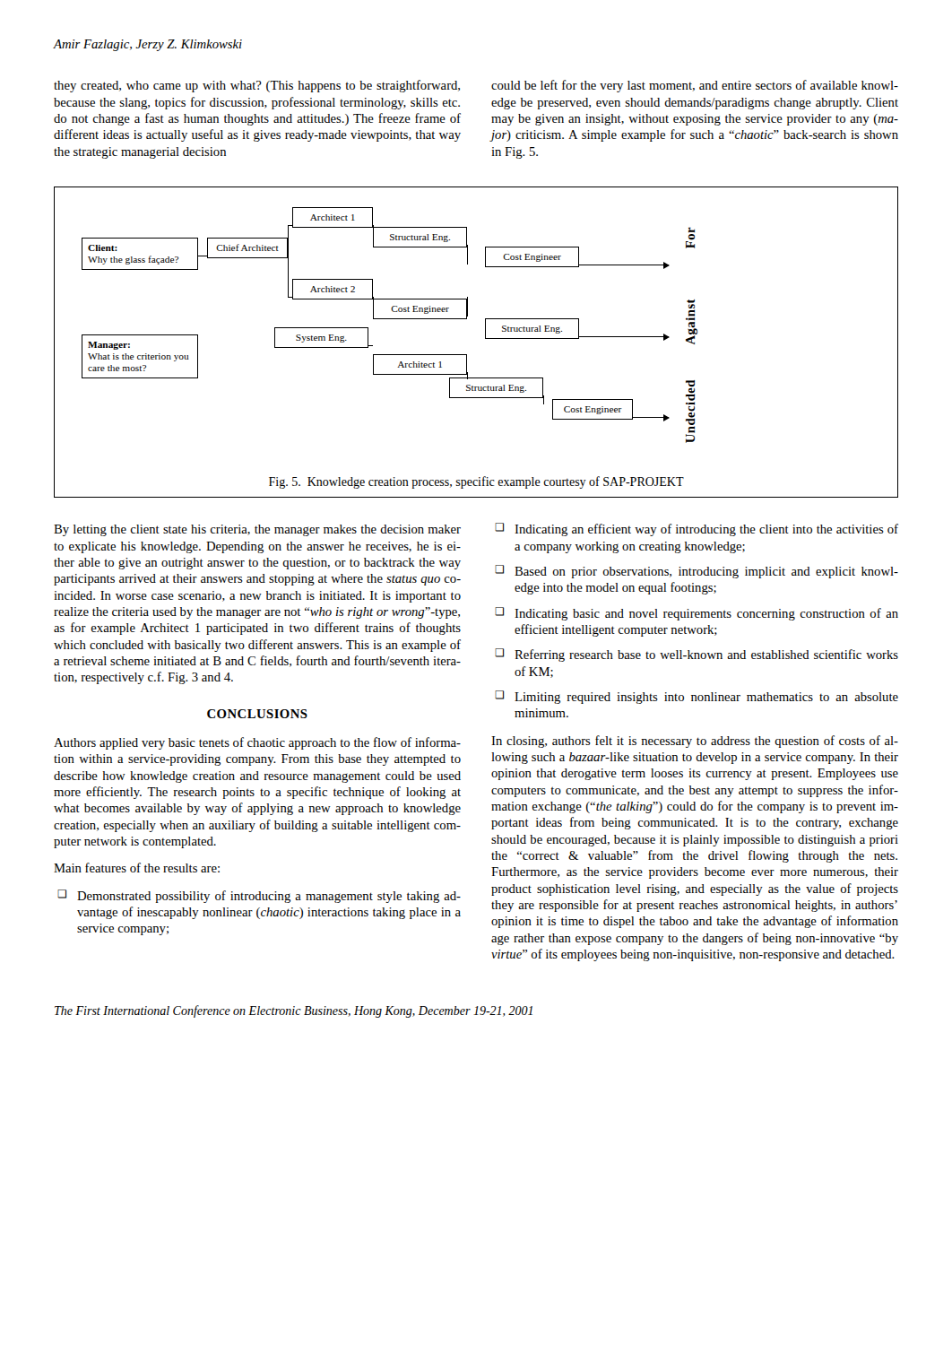Amir Fazlagic, Jerzy Z. Klimkowski
they created, who came up with what? (This happens to be straightforward, because the slang, topics for discussion, professional terminology, skills etc. do not change a fast as human thoughts and attitudes.) The freeze frame of different ideas is actually useful as it gives ready-made viewpoints, that way the strategic managerial decision
could be left for the very last moment, and entire sectors of available knowledge be preserved, even should demands/paradigms change abruptly. Client may be given an insight, without exposing the service provider to any (major) criticism. A simple example for such a “chaotic” back-search is shown in Fig. 5.
Architect 1
Structural Eng.
Cost Engineer
Client: Why the glass façade?
Chief Architect
Architect 2
Cost Engineer
Structural Eng.
Manager: What is the criterion you care the most?
System Eng.
Architect 1
Structural Eng.
Cost Engineer
For
Against
Undecided
Fig. 5. Knowledge creation process, specific example courtesy of SAP-PROJEKT
By letting the client state his criteria, the manager makes the decision maker to explicate his knowledge. Depending on the answer he receives, he is either able to give an outright answer to the question, or to backtrack the way participants arrived at their answers and stopping at where the status quo coincided. In worse case scenario, a new branch is initiated. It is important to realize the criteria used by the manager are not “who is right or wrong”-type, as for example Architect 1 participated in two different trains of thoughts which concluded with basically two different answers. This is an example of a retrieval scheme initiated at B and C fields, fourth and fourth/seventh iteration, respectively c.f. Fig. 3 and 4.
CONCLUSIONS
Authors applied very basic tenets of chaotic approach to the flow of information within a service-providing company. From this base they attempted to describe how knowledge creation and resource management could be used more efficiently. The research points to a specific technique of looking at what becomes available by way of applying a new approach to knowledge creation, especially when an auxiliary of building a suitable intelligent computer network is contemplated.
Main features of the results are:
Demonstrated possibility of introducing a management style taking advantage of inescapably nonlinear (chaotic) interactions taking place in a service company;
Indicating an efficient way of introducing the client into the activities of a company working on creating knowledge;
Based on prior observations, introducing implicit and explicit knowledge into the model on equal footings;
Indicating basic and novel requirements concerning construction of an efficient intelligent computer network;
Referring research base to well-known and established scientific works of KM;
Limiting required insights into nonlinear mathematics to an absolute minimum.
In closing, authors felt it is necessary to address the question of costs of allowing such a bazaar-like situation to develop in a service company. In their opinion that derogative term looses its currency at present. Employees use computers to communicate, and the best any attempt to suppress the information exchange (“the talking”) could do for the company is to prevent important ideas from being communicated. It is to the contrary, exchange should be encouraged, because it is plainly impossible to distinguish a priori the “correct & valuable” from the drivel flowing through the nets. Furthermore, as the service providers become ever more numerous, their product sophistication level rising, and especially as the value of projects they are responsible for at present reaches astronomical heights, in authors’ opinion it is time to dispel the taboo and take the advantage of information age rather than expose company to the dangers of being non-innovative “by virtue” of its employees being non-inquisitive, non-responsive and detached.
The First International Conference on Electronic Business, Hong Kong, December 19-21, 2001